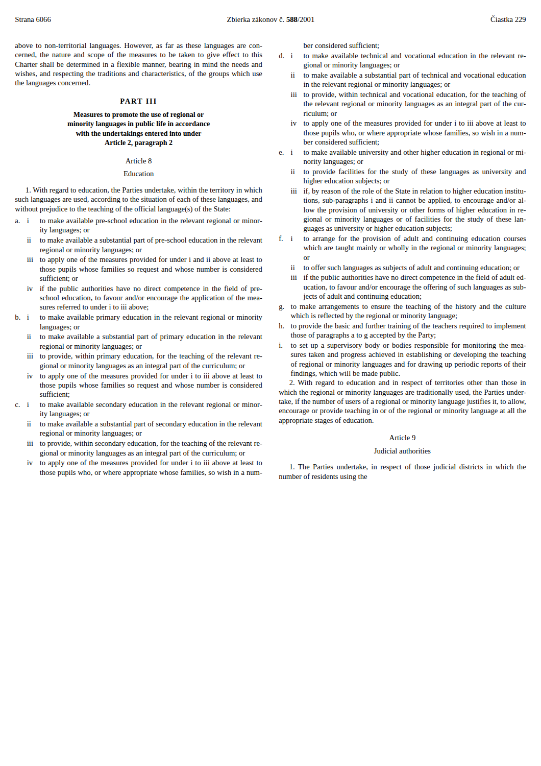Strana 6066
Zbierka zákonov č. 588/2001
Čiastka 229
above to non-territorial languages. However, as far as these languages are concerned, the nature and scope of the measures to be taken to give effect to this Charter shall be determined in a flexible manner, bearing in mind the needs and wishes, and respecting the traditions and characteristics, of the groups which use the languages concerned.
PART III
Measures to promote the use of regional or
minority languages in public life in accordance
with the undertakings entered into under
Article 2, paragraph 2
Article 8
Education
1. With regard to education, the Parties undertake, within the territory in which such languages are used, according to the situation of each of these languages, and without prejudice to the teaching of the official language(s) of the State:
a.
ito make available pre-school education in the relevant regional or minority languages; or
ii to make available a substantial part of pre-school education in the relevant regional or minority languages; or
iii to apply one of the measures provided for under i and ii above at least to those pupils whose families so request and whose number is considered sufficient; or
iv if the public authorities have no direct competence in the field of pre-school education, to favour and/or encourage the application of the measures referred to under i to iii above;
b.
ito make available primary education in the relevant regional or minority languages; or
ii to make available a substantial part of primary education in the relevant regional or minority languages; or
iii to provide, within primary education, for the teaching of the relevant regional or minority languages as an integral part of the curriculum; or
iv to apply one of the measures provided for under i to iii above at least to those pupils whose families so request and whose number is considered sufficient;
c.
ito make available secondary education in the relevant regional or minority languages; or
ii to make available a substantial part of secondary education in the relevant regional or minority languages; or
iii to provide, within secondary education, for the teaching of the relevant regional or minority languages as an integral part of the curriculum; or
iv to apply one of the measures provided for under i to iii above at least to those pupils who, or where appropriate whose families, so wish in a number considered sufficient;
d.
ito make available technical and vocational education in the relevant regional or minority languages; or
ii to make available a substantial part of technical and vocational education in the relevant regional or minority languages; or
iii to provide, within technical and vocational education, for the teaching of the relevant regional or minority languages as an integral part of the curriculum; or
iv to apply one of the measures provided for under i to iii above at least to those pupils who, or where appropriate whose families, so wish in a number considered sufficient;
e.
ito make available university and other higher education in regional or minority languages; or
ii to provide facilities for the study of these languages as university and higher education subjects; or
iii if, by reason of the role of the State in relation to higher education institutions, sub-paragraphs i and ii cannot be applied, to encourage and/or allow the provision of university or other forms of higher education in regional or minority languages or of facilities for the study of these languages as university or higher education subjects;
f.
ito arrange for the provision of adult and continuing education courses which are taught mainly or wholly in the regional or minority languages; or
ii to offer such languages as subjects of adult and continuing education; or
iii if the public authorities have no direct competence in the field of adult education, to favour and/or encourage the offering of such languages as subjects of adult and continuing education;
g. to make arrangements to ensure the teaching of the history and the culture which is reflected by the regional or minority language;
h. to provide the basic and further training of the teachers required to implement those of paragraphs a to g accepted by the Party;
i. to set up a supervisory body or bodies responsible for monitoring the measures taken and progress achieved in establishing or developing the teaching of regional or minority languages and for drawing up periodic reports of their findings, which will be made public.
2. With regard to education and in respect of territories other than those in which the regional or minority languages are traditionally used, the Parties undertake, if the number of users of a regional or minority language justifies it, to allow, encourage or provide teaching in or of the regional or minority language at all the appropriate stages of education.
Article 9
Judicial authorities
1. The Parties undertake, in respect of those judicial districts in which the number of residents using the